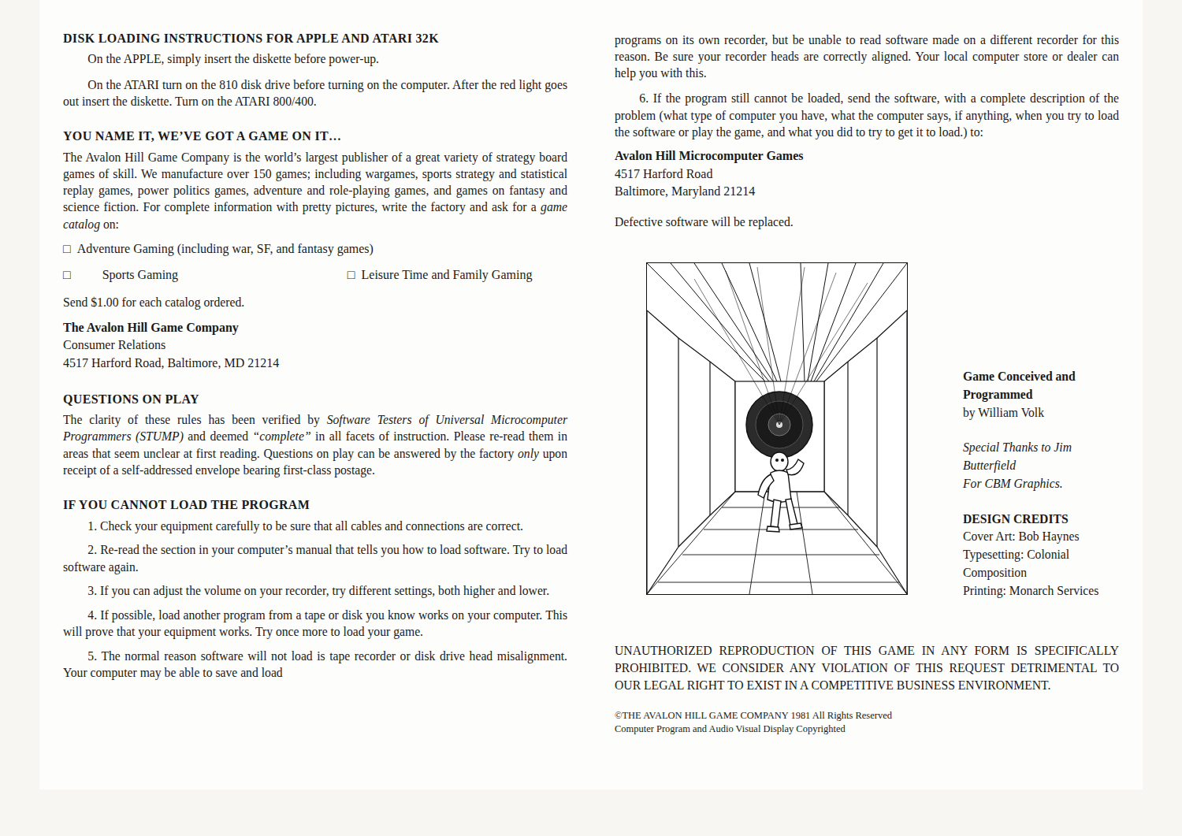Disk Loading Instructions for Apple and Atari 32K
On the APPLE, simply insert the diskette before power-up.
On the ATARI turn on the 810 disk drive before turning on the computer. After the red light goes out insert the diskette. Turn on the ATARI 800/400.
You Name It, We’ve Got a Game on It…
The Avalon Hill Game Company is the world’s largest publisher of a great variety of strategy board games of skill. We manufacture over 150 games; including wargames, sports strategy and statistical replay games, power politics games, adventure and role-playing games, and games on fantasy and science fiction. For complete information with pretty pictures, write the factory and ask for a game catalog on:
Adventure Gaming (including war, SF, and fantasy games)
Sports Gaming □ Leisure Time and Family Gaming
Send $1.00 for each catalog ordered.
The Avalon Hill Game Company
Consumer Relations
4517 Harford Road, Baltimore, MD 21214
Questions on Play
The clarity of these rules has been verified by Software Testers of Universal Microcomputer Programmers (STUMP) and deemed “complete” in all facets of instruction. Please re-read them in areas that seem unclear at first reading. Questions on play can be answered by the factory only upon receipt of a self-addressed envelope bearing first-class postage.
If You Cannot Load the Program
Check your equipment carefully to be sure that all cables and connections are correct.
Re-read the section in your computer’s manual that tells you how to load software. Try to load software again.
If you can adjust the volume on your recorder, try different settings, both higher and lower.
If possible, load another program from a tape or disk you know works on your computer. This will prove that your equipment works. Try once more to load your game.
The normal reason software will not load is tape recorder or disk drive head misalignment. Your computer may be able to save and load
programs on its own recorder, but be unable to read software made on a different recorder for this reason. Be sure your recorder heads are correctly aligned. Your local computer store or dealer can help you with this.
If the program still cannot be loaded, send the software, with a complete description of the problem (what type of computer you have, what the computer says, if anything, when you try to load the software or play the game, and what you did to try to get it to load.) to:
Avalon Hill Microcomputer Games
4517 Harford Road
Baltimore, Maryland 21214
Defective software will be replaced.
Game Conceived and Programmed
by William Volk
Special Thanks to Jim Butterfield
For CBM Graphics.
DESIGN CREDITS
Cover Art: Bob Haynes
Typesetting: Colonial Composition
Printing: Monarch Services
UNAUTHORIZED REPRODUCTION OF THIS GAME IN ANY FORM IS SPECIFICALLY PROHIBITED. WE CONSIDER ANY VIOLATION OF THIS REQUEST DETRIMENTAL TO OUR LEGAL RIGHT TO EXIST IN A COMPETITIVE BUSINESS ENVIRONMENT.
©THE AVALON HILL GAME COMPANY 1981 All Rights Reserved
Computer Program and Audio Visual Display Copyrighted